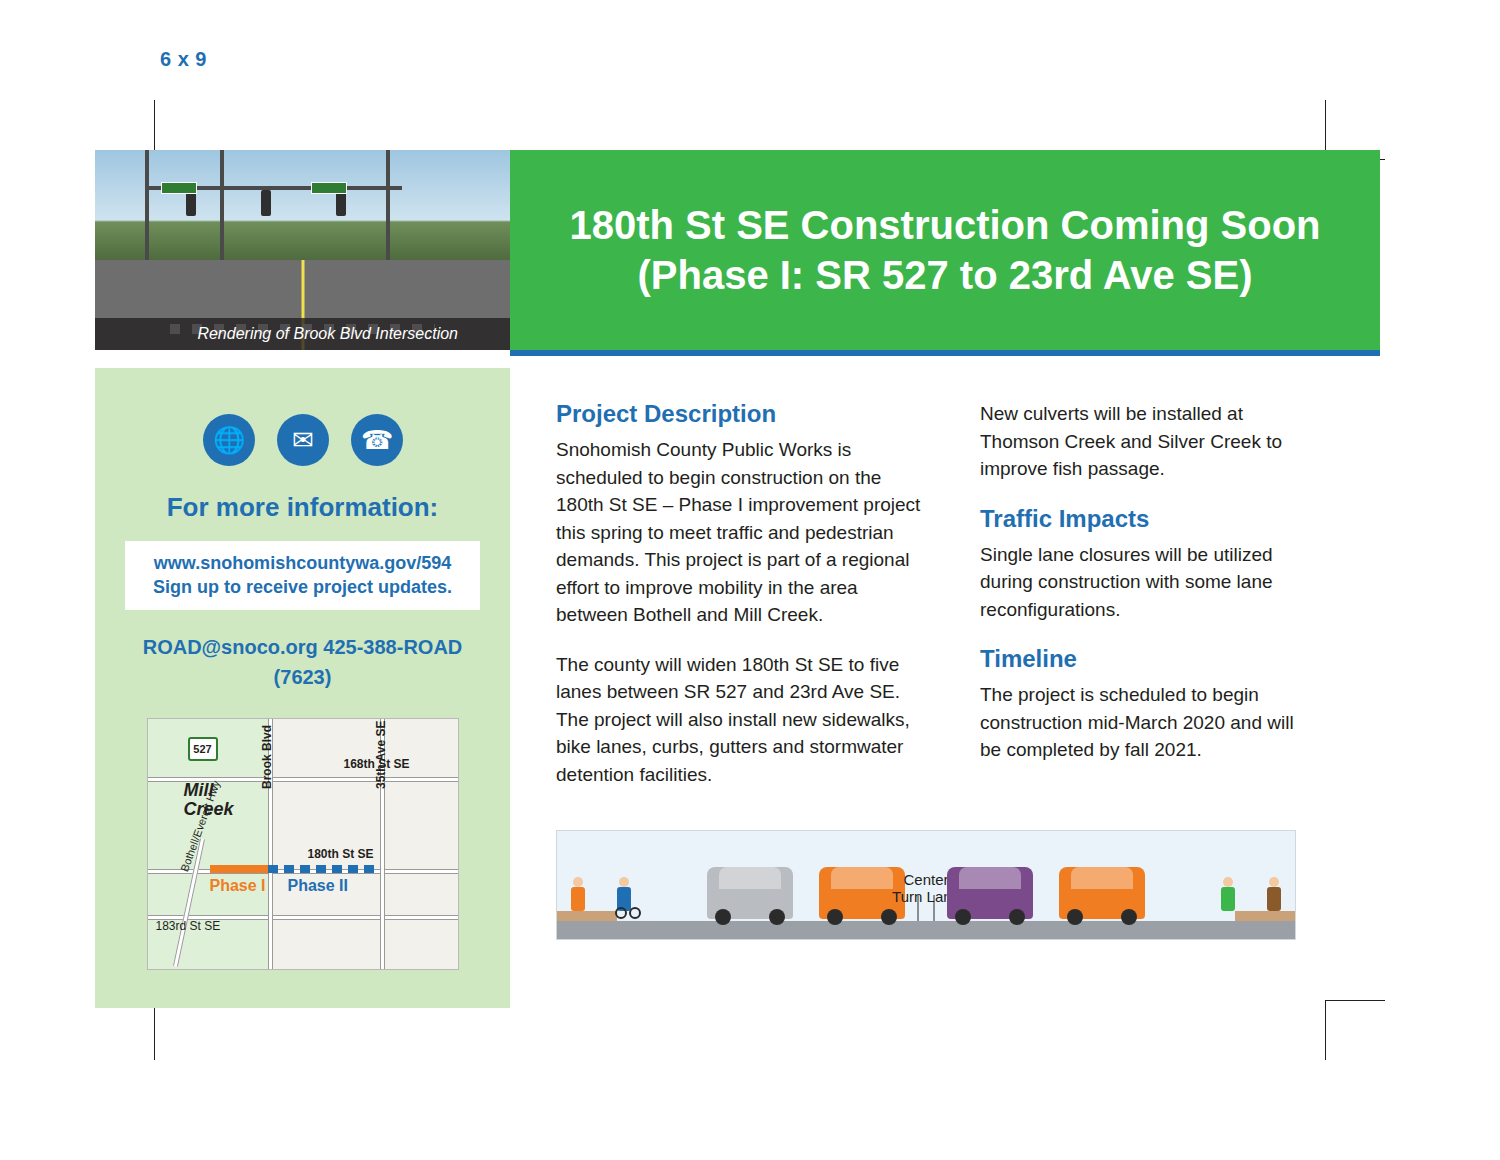6 x 9
Rendering of Brook Blvd Intersection
180th St SE Construction Coming Soon
(Phase I: SR 527 to 23rd Ave SE)
🌐
✉
☎
For more information:
www.snohomishcountywa.gov/594 Sign up to receive project updates.
ROAD@snoco.org 425-388-ROAD (7623)
527
Mill
Creek
168th St SE
180th St SE
183rd St SE
Brook Blvd
35th Ave SE
Bothell/Everett Hwy
Phase I
Phase II
Project Description
Snohomish County Public Works is scheduled to begin construction on the 180th St SE – Phase I improvement project this spring to meet traffic and pedestrian demands. This project is part of a regional effort to improve mobility in the area between Bothell and Mill Creek.
The county will widen 180th St SE to five lanes between SR 527 and 23rd Ave SE. The project will also install new sidewalks, bike lanes, curbs, gutters and stormwater detention facilities.
New culverts will be installed at Thomson Creek and Silver Creek to improve fish passage.
Traffic Impacts
Single lane closures will be utilized during construction with some lane reconfigurations.
Timeline
The project is scheduled to begin construction mid-March 2020 and will be completed by fall 2021.
Center
Turn Lane